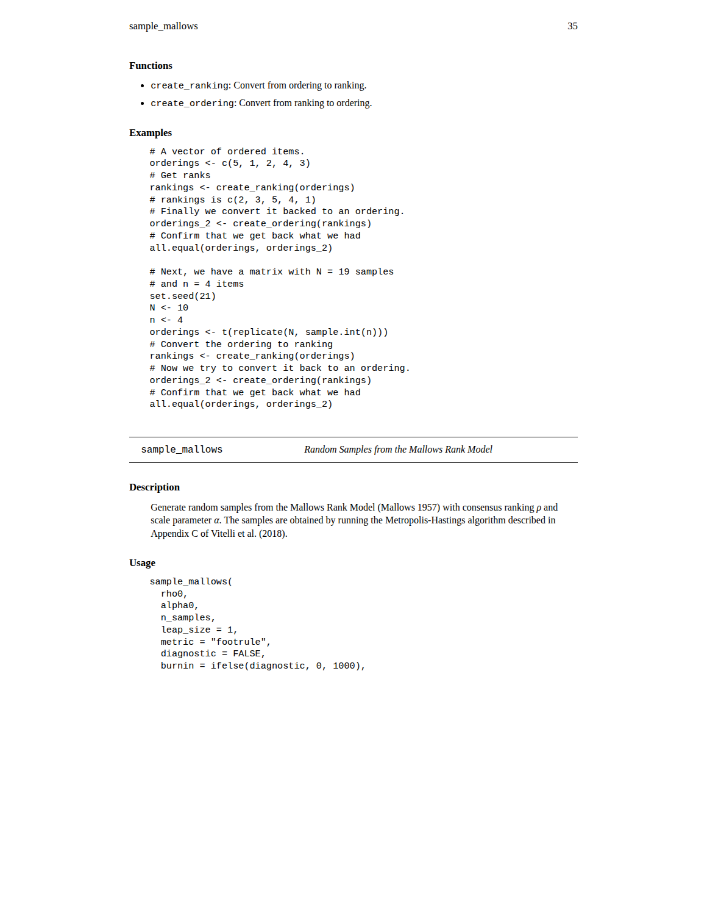sample_mallows 35
Functions
create_ranking: Convert from ordering to ranking.
create_ordering: Convert from ranking to ordering.
Examples
# A vector of ordered items.
orderings <- c(5, 1, 2, 4, 3)
# Get ranks
rankings <- create_ranking(orderings)
# rankings is c(2, 3, 5, 4, 1)
# Finally we convert it backed to an ordering.
orderings_2 <- create_ordering(rankings)
# Confirm that we get back what we had
all.equal(orderings, orderings_2)

# Next, we have a matrix with N = 19 samples
# and n = 4 items
set.seed(21)
N <- 10
n <- 4
orderings <- t(replicate(N, sample.int(n)))
# Convert the ordering to ranking
rankings <- create_ranking(orderings)
# Now we try to convert it back to an ordering.
orderings_2 <- create_ordering(rankings)
# Confirm that we get back what we had
all.equal(orderings, orderings_2)
sample_mallows Random Samples from the Mallows Rank Model
Description
Generate random samples from the Mallows Rank Model (Mallows 1957) with consensus ranking ρ and scale parameter α. The samples are obtained by running the Metropolis-Hastings algorithm described in Appendix C of Vitelli et al. (2018).
Usage
sample_mallows(
  rho0,
  alpha0,
  n_samples,
  leap_size = 1,
  metric = "footrule",
  diagnostic = FALSE,
  burnin = ifelse(diagnostic, 0, 1000),